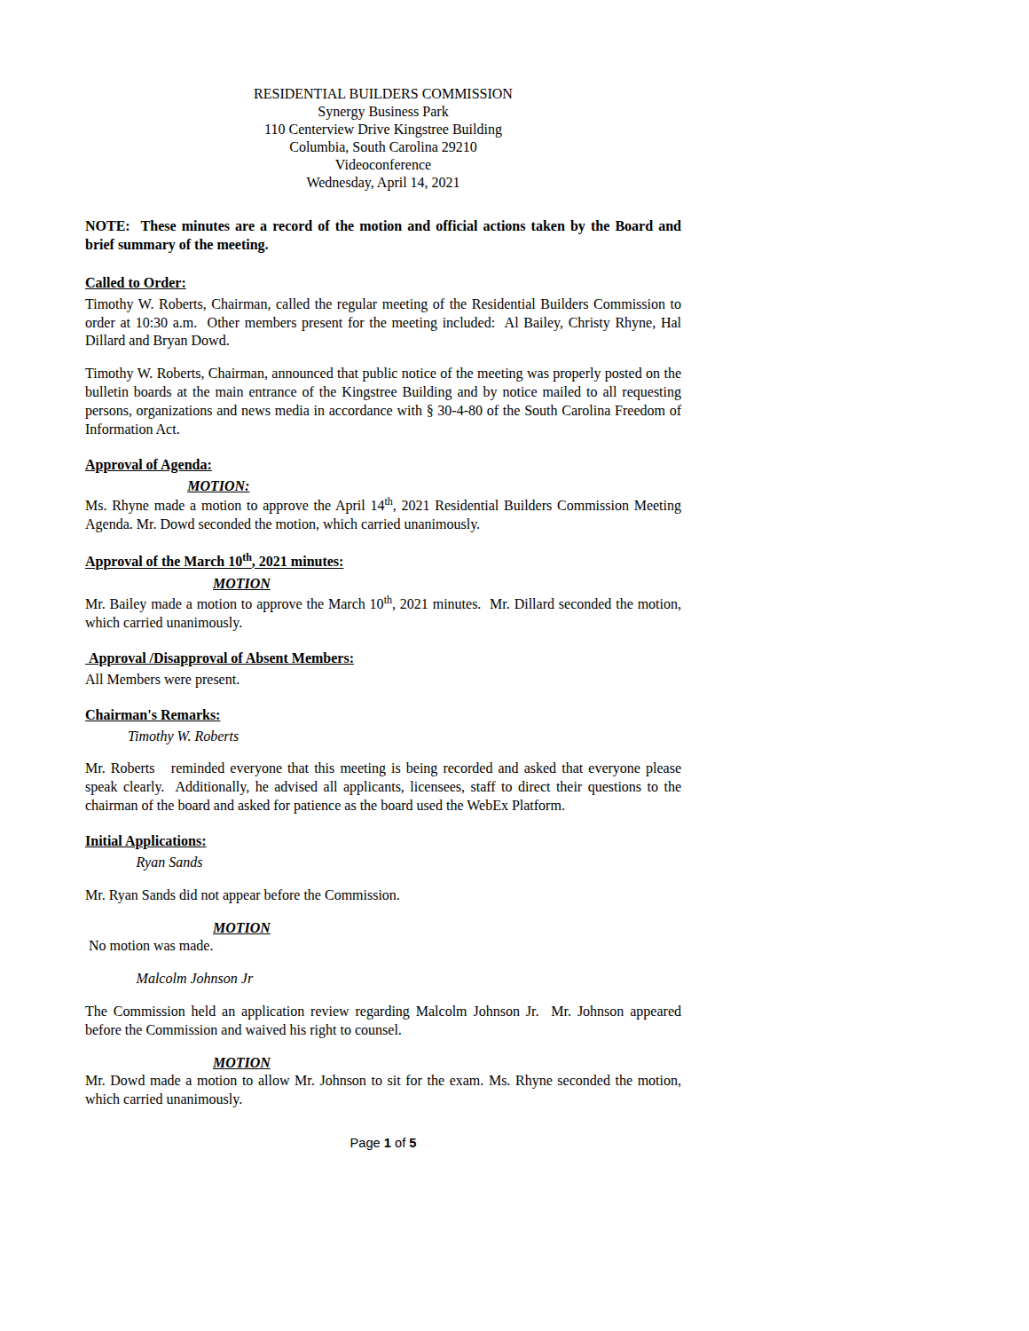RESIDENTIAL BUILDERS COMMISSION
Synergy Business Park
110 Centerview Drive Kingstree Building
Columbia, South Carolina 29210
Videoconference
Wednesday, April 14, 2021
NOTE: These minutes are a record of the motion and official actions taken by the Board and brief summary of the meeting.
Called to Order:
Timothy W. Roberts, Chairman, called the regular meeting of the Residential Builders Commission to order at 10:30 a.m. Other members present for the meeting included: Al Bailey, Christy Rhyne, Hal Dillard and Bryan Dowd.
Timothy W. Roberts, Chairman, announced that public notice of the meeting was properly posted on the bulletin boards at the main entrance of the Kingstree Building and by notice mailed to all requesting persons, organizations and news media in accordance with § 30-4-80 of the South Carolina Freedom of Information Act.
Approval of Agenda:
MOTION:
Ms. Rhyne made a motion to approve the April 14th, 2021 Residential Builders Commission Meeting Agenda. Mr. Dowd seconded the motion, which carried unanimously.
Approval of the March 10th, 2021 minutes:
MOTION
Mr. Bailey made a motion to approve the March 10th, 2021 minutes. Mr. Dillard seconded the motion, which carried unanimously.
Approval /Disapproval of Absent Members:
All Members were present.
Chairman's Remarks:
Timothy W. Roberts
Mr. Roberts reminded everyone that this meeting is being recorded and asked that everyone please speak clearly. Additionally, he advised all applicants, licensees, staff to direct their questions to the chairman of the board and asked for patience as the board used the WebEx Platform.
Initial Applications:
Ryan Sands
Mr. Ryan Sands did not appear before the Commission.
MOTION
No motion was made.
Malcolm Johnson Jr
The Commission held an application review regarding Malcolm Johnson Jr. Mr. Johnson appeared before the Commission and waived his right to counsel.
MOTION
Mr. Dowd made a motion to allow Mr. Johnson to sit for the exam. Ms. Rhyne seconded the motion, which carried unanimously.
Page 1 of 5